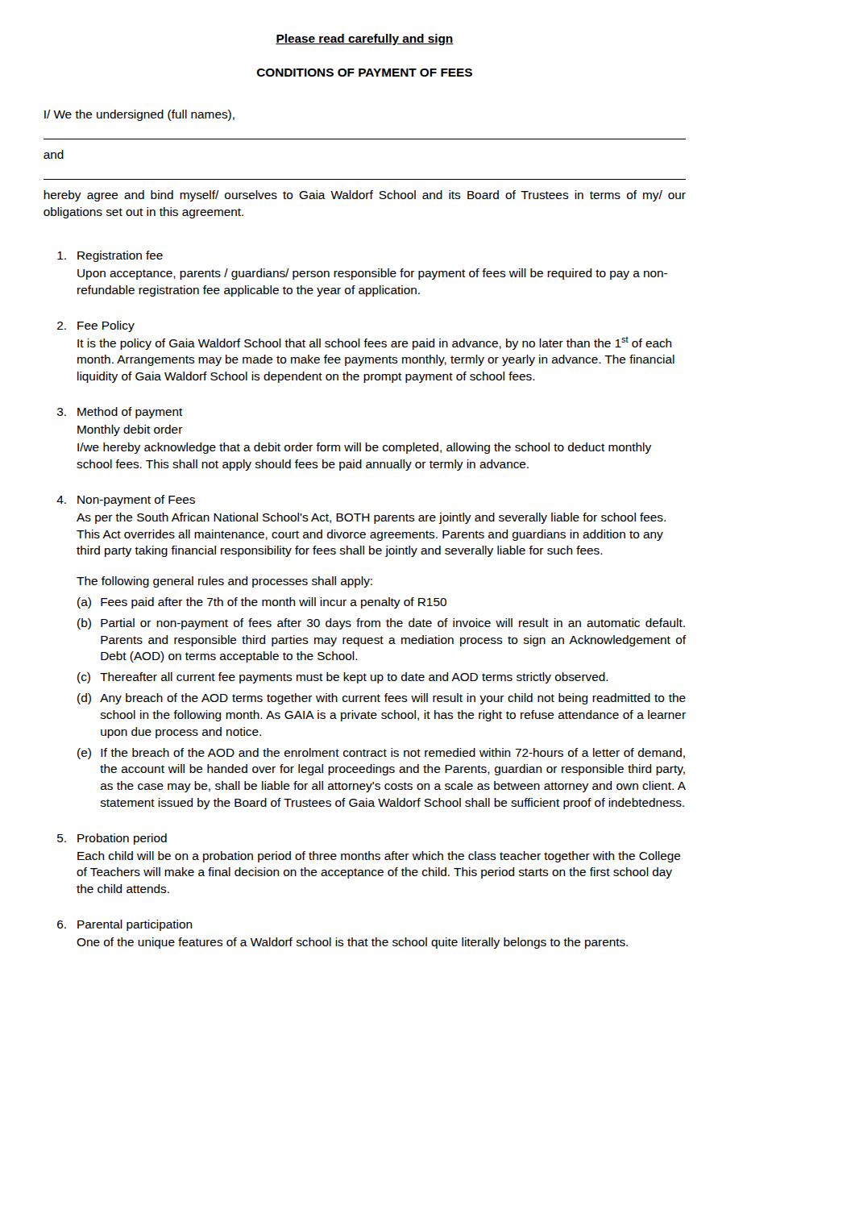Please read carefully and sign
CONDITIONS OF PAYMENT OF FEES
I/ We the undersigned (full names),
and
hereby agree and bind myself/ ourselves to Gaia Waldorf School and its Board of Trustees in terms of my/ our obligations set out in this agreement.
Registration fee Upon acceptance, parents / guardians/ person responsible for payment of fees will be required to pay a non-refundable registration fee applicable to the year of application.
Fee Policy It is the policy of Gaia Waldorf School that all school fees are paid in advance, by no later than the 1st of each month. Arrangements may be made to make fee payments monthly, termly or yearly in advance. The financial liquidity of Gaia Waldorf School is dependent on the prompt payment of school fees.
Method of payment Monthly debit order I/we hereby acknowledge that a debit order form will be completed, allowing the school to deduct monthly school fees. This shall not apply should fees be paid annually or termly in advance.
Non-payment of Fees As per the South African National School's Act, BOTH parents are jointly and severally liable for school fees. This Act overrides all maintenance, court and divorce agreements. Parents and guardians in addition to any third party taking financial responsibility for fees shall be jointly and severally liable for such fees.
The following general rules and processes shall apply:
(a) Fees paid after the 7th of the month will incur a penalty of R150
(b) Partial or non-payment of fees after 30 days from the date of invoice will result in an automatic default. Parents and responsible third parties may request a mediation process to sign an Acknowledgement of Debt (AOD) on terms acceptable to the School.
(c) Thereafter all current fee payments must be kept up to date and AOD terms strictly observed.
(d) Any breach of the AOD terms together with current fees will result in your child not being readmitted to the school in the following month. As GAIA is a private school, it has the right to refuse attendance of a learner upon due process and notice.
(e) If the breach of the AOD and the enrolment contract is not remedied within 72-hours of a letter of demand, the account will be handed over for legal proceedings and the Parents, guardian or responsible third party, as the case may be, shall be liable for all attorney's costs on a scale as between attorney and own client. A statement issued by the Board of Trustees of Gaia Waldorf School shall be sufficient proof of indebtedness.
Probation period Each child will be on a probation period of three months after which the class teacher together with the College of Teachers will make a final decision on the acceptance of the child. This period starts on the first school day the child attends.
Parental participation One of the unique features of a Waldorf school is that the school quite literally belongs to the parents.